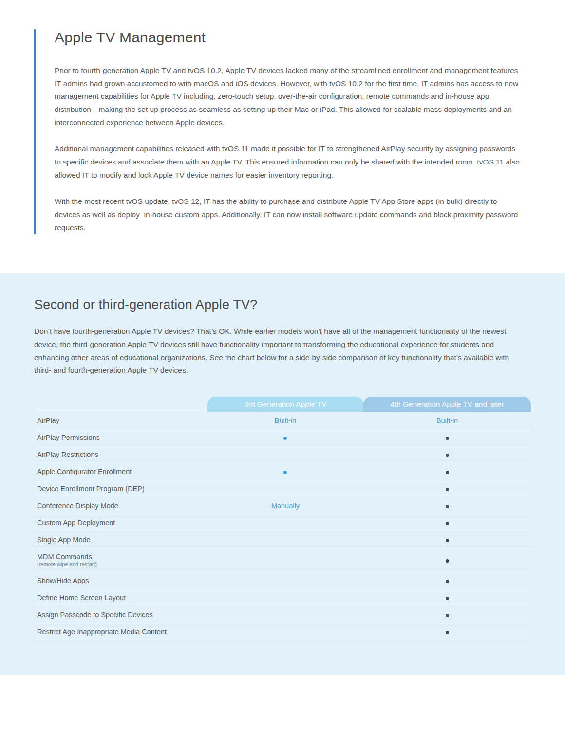Apple TV Management
Prior to fourth-generation Apple TV and tvOS 10.2, Apple TV devices lacked many of the streamlined enrollment and management features IT admins had grown accustomed to with macOS and iOS devices. However, with tvOS 10.2 for the first time, IT admins has access to new management capabilities for Apple TV including, zero-touch setup, over-the-air configuration, remote commands and in-house app distribution—making the set up process as seamless as setting up their Mac or iPad. This allowed for scalable mass deployments and an interconnected experience between Apple devices.
Additional management capabilities released with tvOS 11 made it possible for IT to strengthened AirPlay security by assigning passwords to specific devices and associate them with an Apple TV. This ensured information can only be shared with the intended room. tvOS 11 also allowed IT to modify and lock Apple TV device names for easier inventory reporting.
With the most recent tvOS update, tvOS 12, IT has the ability to purchase and distribute Apple TV App Store apps (in bulk) directly to devices as well as deploy in-house custom apps. Additionally, IT can now install software update commands and block proximity password requests.
Second or third-generation Apple TV?
Don’t have fourth-generation Apple TV devices? That’s OK. While earlier models won’t have all of the management functionality of the newest device, the third-generation Apple TV devices still have functionality important to transforming the educational experience for students and enhancing other areas of educational organizations. See the chart below for a side-by-side comparison of key functionality that’s available with third- and fourth-generation Apple TV devices.
| | 3rd Generation Apple TV | 4th Generation Apple TV and later |
| --- | --- | --- |
| AirPlay | Built-in | Built-in |
| AirPlay Permissions | | |
| AirPlay Restrictions | | |
| Apple Configurator Enrollment | | |
| Device Enrollment Program (DEP) | | |
| Conference Display Mode | Manually | |
| Custom App Deployment | | |
| Single App Mode | | |
| MDM Commands (remote wipe and restart) | | |
| Show/Hide Apps | | |
| Define Home Screen Layout | | |
| Assign Passcode to Specific Devices | | |
| Restrict Age Inappropriate Media Content | | |